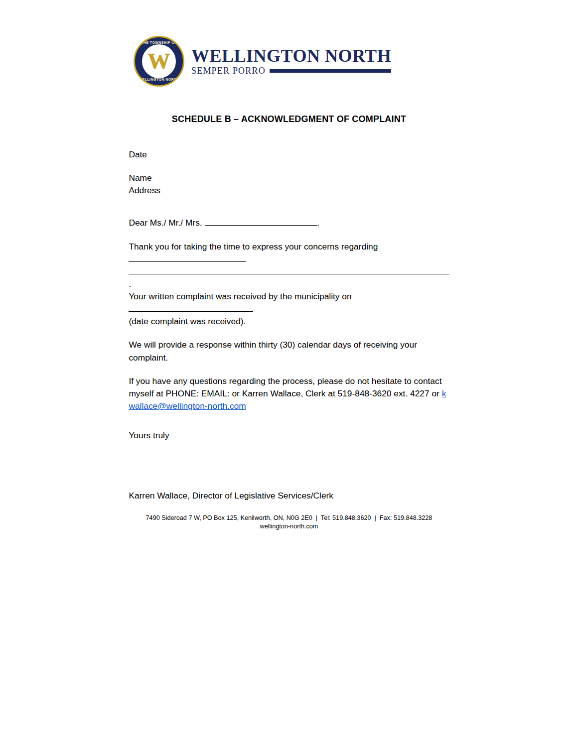THE TOWNSHIP OF WELLINGTON NORTH
W
WELLINGTON NORTH
SEMPER PORRO
SCHEDULE B – ACKNOWLEDGMENT OF COMPLAINT
Date
Name
Address
Dear Ms./ Mr./ Mrs. ,
Thank you for taking the time to express your concerns regarding
.
Your written complaint was received by the municipality on
(date complaint was received).
We will provide a response within thirty (30) calendar days of receiving your complaint.
If you have any questions regarding the process, please do not hesitate to contact myself at PHONE: EMAIL: or Karren Wallace, Clerk at 519-848-3620 ext. 4227 or kwallace@wellington-north.com
Yours truly
Karren Wallace, Director of Legislative Services/Clerk
7490 Sideroad 7 W, PO Box 125, Kenilworth, ON, N0G 2E0 | Tel: 519.848.3620 | Fax: 519.848.3228
wellington-north.com